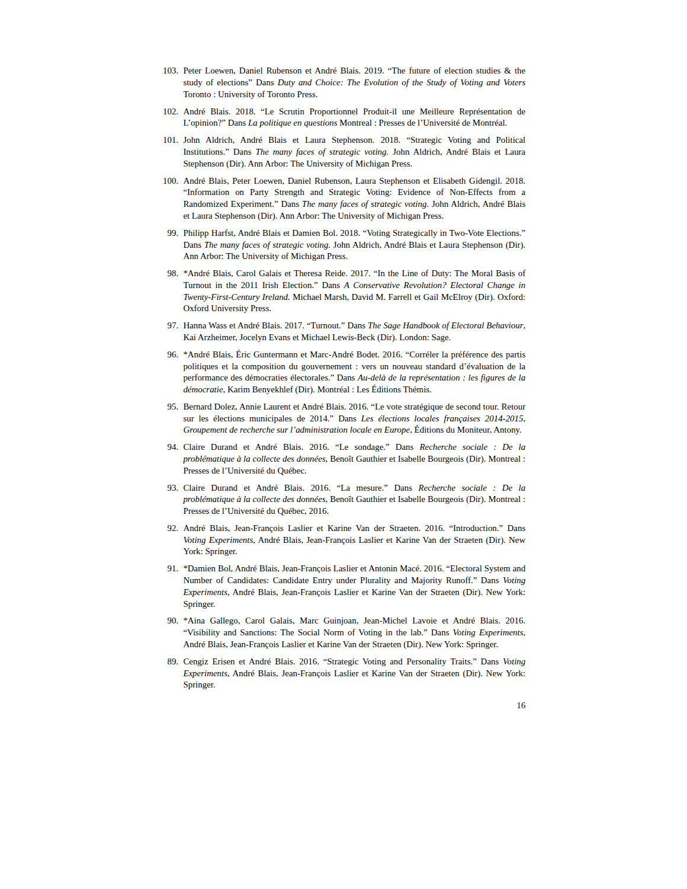103. Peter Loewen, Daniel Rubenson et André Blais. 2019. “The future of election studies & the study of elections” Dans Duty and Choice: The Evolution of the Study of Voting and Voters Toronto : University of Toronto Press.
102. André Blais. 2018. “Le Scrutin Proportionnel Produit-il une Meilleure Représentation de L’opinion?” Dans La politique en questions Montreal : Presses de l’Université de Montréal.
101. John Aldrich, André Blais et Laura Stephenson. 2018. “Strategic Voting and Political Institutions.” Dans The many faces of strategic voting. John Aldrich, André Blais et Laura Stephenson (Dir). Ann Arbor: The University of Michigan Press.
100. André Blais, Peter Loewen, Daniel Rubenson, Laura Stephenson et Elisabeth Gidengil. 2018. “Information on Party Strength and Strategic Voting: Evidence of Non-Effects from a Randomized Experiment.” Dans The many faces of strategic voting. John Aldrich, André Blais et Laura Stephenson (Dir). Ann Arbor: The University of Michigan Press.
99. Philipp Harfst, André Blais et Damien Bol. 2018. “Voting Strategically in Two-Vote Elections.” Dans The many faces of strategic voting. John Aldrich, André Blais et Laura Stephenson (Dir). Ann Arbor: The University of Michigan Press.
98. *André Blais, Carol Galais et Theresa Reide. 2017. “In the Line of Duty: The Moral Basis of Turnout in the 2011 Irish Election.” Dans A Conservative Revolution? Electoral Change in Twenty-First-Century Ireland. Michael Marsh, David M. Farrell et Gail McElroy (Dir). Oxford: Oxford University Press.
97. Hanna Wass et André Blais. 2017. “Turnout.” Dans The Sage Handbook of Electoral Behaviour, Kai Arzheimer, Jocelyn Evans et Michael Lewis-Beck (Dir). London: Sage.
96. *André Blais, Éric Guntermann et Marc-André Bodet. 2016. “Corréler la préférence des partis politiques et la composition du gouvernement : vers un nouveau standard d’évaluation de la performance des démocraties électorales.” Dans Au-delà de la représentation : les figures de la démocratie, Karim Benyekhlef (Dir). Montréal : Les Éditions Thémis.
95. Bernard Dolez, Annie Laurent et André Blais. 2016. “Le vote stratégique de second tour. Retour sur les élections municipales de 2014.” Dans Les élections locales françaises 2014-2015, Groupement de recherche sur l’administration locale en Europe, Éditions du Moniteur, Antony.
94. Claire Durand et André Blais. 2016. “Le sondage.” Dans Recherche sociale : De la problématique à la collecte des données, Benoît Gauthier et Isabelle Bourgeois (Dir). Montreal : Presses de l’Université du Québec.
93. Claire Durand et André Blais. 2016. “La mesure.” Dans Recherche sociale : De la problématique à la collecte des données, Benoît Gauthier et Isabelle Bourgeois (Dir). Montreal : Presses de l’Université du Québec, 2016.
92. André Blais, Jean-François Laslier et Karine Van der Straeten. 2016. “Introduction.” Dans Voting Experiments, André Blais, Jean-François Laslier et Karine Van der Straeten (Dir). New York: Springer.
91. *Damien Bol, André Blais, Jean-François Laslier et Antonin Macé. 2016. “Electoral System and Number of Candidates: Candidate Entry under Plurality and Majority Runoff.” Dans Voting Experiments, André Blais, Jean-François Laslier et Karine Van der Straeten (Dir). New York: Springer.
90. *Aina Gallego, Carol Galais, Marc Guinjoan, Jean-Michel Lavoie et André Blais. 2016. “Visibility and Sanctions: The Social Norm of Voting in the lab.” Dans Voting Experiments, André Blais, Jean-François Laslier et Karine Van der Straeten (Dir). New York: Springer.
89. Cengiz Erisen et André Blais. 2016. “Strategic Voting and Personality Traits.” Dans Voting Experiments, André Blais, Jean-François Laslier et Karine Van der Straeten (Dir). New York: Springer.
16